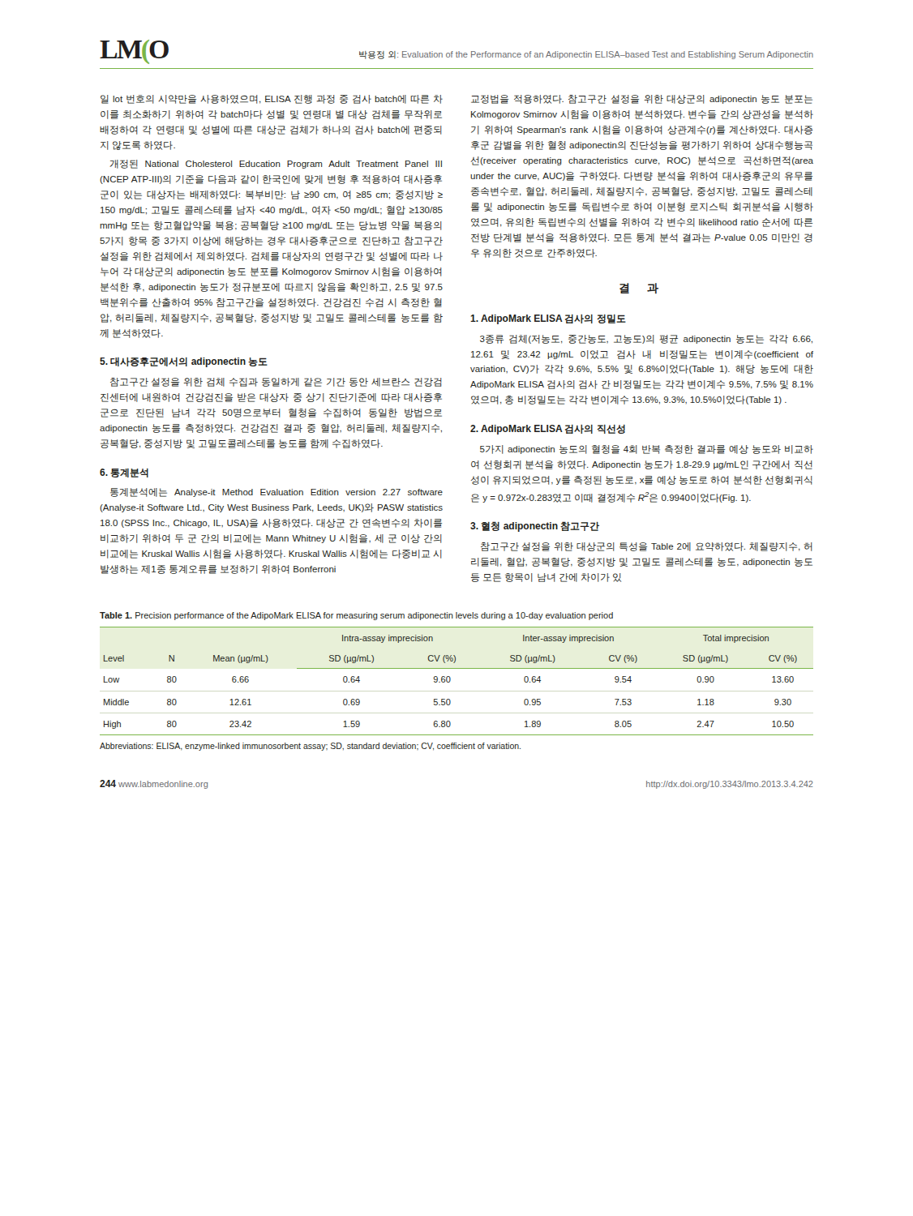LM(O
박용정 외: Evaluation of the Performance of an Adiponectin ELISA–based Test and Establishing Serum Adiponectin
일 lot 번호의 시약만을 사용하였으며, ELISA 진행 과정 중 검사 batch에 따른 차이를 최소화하기 위하여 각 batch마다 성별 및 연령대 별 대상 검체를 무작위로 배정하여 각 연령대 및 성별에 따른 대상군 검체가 하나의 검사 batch에 편중되지 않도록 하였다.
개정된 National Cholesterol Education Program Adult Treatment Panel III (NCEP ATP-III)의 기준을 다음과 같이 한국인에 맞게 변형 후 적용하여 대사증후군이 있는 대상자는 배제하였다: 복부비만: 남 ≥90 cm, 여 ≥85 cm; 중성지방 ≥ 150 mg/dL; 고밀도 콜레스테롤 남자 <40 mg/dL, 여자 <50 mg/dL; 혈압 ≥130/85 mmHg 또는 항고혈압약물 복용; 공복혈당 ≥100 mg/dL 또는 당뇨병 약물 복용의 5가지 항목 중 3가지 이상에 해당하는 경우 대사증후군으로 진단하고 참고구간 설정을 위한 검체에서 제외하였다. 검체를 대상자의 연령구간 및 성별에 따라 나누어 각 대상군의 adiponectin 농도 분포를 Kolmogorov Smirnov 시험을 이용하여 분석한 후, adiponectin 농도가 정규분포에 따르지 않음을 확인하고, 2.5 및 97.5 백분위수를 산출하여 95% 참고구간을 설정하였다. 건강검진 수검 시 측정한 혈압, 허리둘레, 체질량지수, 공복혈당, 중성지방 및 고밀도 콜레스테롤 농도를 함께 분석하였다.
5. 대사증후군에서의 adiponectin 농도
참고구간 설정을 위한 검체 수집과 동일하게 같은 기간 동안 세브란스 건강검진센터에 내원하여 건강검진을 받은 대상자 중 상기 진단기준에 따라 대사증후군으로 진단된 남녀 각각 50명으로부터 혈청을 수집하여 동일한 방법으로 adiponectin 농도를 측정하였다. 건강검진 결과 중 혈압, 허리둘레, 체질량지수, 공복혈당, 중성지방 및 고밀도콜레스테롤 농도를 함께 수집하였다.
6. 통계분석
통계분석에는 Analyse-it Method Evaluation Edition version 2.27 software (Analyse-it Software Ltd., City West Business Park, Leeds, UK)와 PASW statistics 18.0 (SPSS Inc., Chicago, IL, USA)을 사용하였다. 대상군 간 연속변수의 차이를 비교하기 위하여 두 군 간의 비교에는 Mann Whitney U 시험을, 세 군 이상 간의 비교에는 Kruskal Wallis 시험을 사용하였다. Kruskal Wallis 시험에는 다중비교 시 발생하는 제1종 통계오류를 보정하기 위하여 Bonferroni
교정법을 적용하였다. 참고구간 설정을 위한 대상군의 adiponectin 농도 분포는 Kolmogorov Smirnov 시험을 이용하여 분석하였다. 변수들 간의 상관성을 분석하기 위하여 Spearman's rank 시험을 이용하여 상관계수(r)를 계산하였다. 대사증후군 감별을 위한 혈청 adiponectin의 진단성능을 평가하기 위하여 상대수행능곡선(receiver operating characteristics curve, ROC) 분석으로 곡선하면적(area under the curve, AUC)을 구하였다. 다변량 분석을 위하여 대사증후군의 유무를 종속변수로, 혈압, 허리둘레, 체질량지수, 공복혈당, 중성지방, 고밀도 콜레스테롤 및 adiponectin 농도를 독립변수로 하여 이분형 로지스틱 회귀분석을 시행하였으며, 유의한 독립변수의 선별을 위하여 각 변수의 likelihood ratio 순서에 따른 전방 단계별 분석을 적용하였다. 모든 통계 분석 결과는 P-value 0.05 미만인 경우 유의한 것으로 간주하였다.
결 과
1. AdipoMark ELISA 검사의 정밀도
3종류 검체(저농도, 중간농도, 고농도)의 평균 adiponectin 농도는 각각 6.66, 12.61 및 23.42 µg/mL 이었고 검사 내 비정밀도는 변이계수(coefficient of variation, CV)가 각각 9.6%, 5.5% 및 6.8%이었다(Table 1). 해당 농도에 대한 AdipoMark ELISA 검사의 검사 간 비정밀도는 각각 변이계수 9.5%, 7.5% 및 8.1%였으며, 총 비정밀도는 각각 변이계수 13.6%, 9.3%, 10.5%이었다(Table 1) .
2. AdipoMark ELISA 검사의 직선성
5가지 adiponectin 농도의 혈청을 4회 반복 측정한 결과를 예상 농도와 비교하여 선형회귀 분석을 하였다. Adiponectin 농도가 1.8-29.9 µg/mL인 구간에서 직선성이 유지되었으며, y를 측정된 농도로, x를 예상 농도로 하여 분석한 선형회귀식은 y = 0.972x-0.283였고 이때 결정계수 R2은 0.9940이었다(Fig. 1).
3. 혈청 adiponectin 참고구간
참고구간 설정을 위한 대상군의 특성을 Table 2에 요약하였다. 체질량지수, 허리둘레, 혈압, 공복혈당, 중성지방 및 고밀도 콜레스테롤 농도, adiponectin 농도 등 모든 항목이 남녀 간에 차이가 있
Table 1. Precision performance of the AdipoMark ELISA for measuring serum adiponectin levels during a 10-day evaluation period
| Level | N | Mean (µg/mL) | Intra-assay imprecision | Inter-assay imprecision | Total imprecision |
| --- | --- | --- | --- | --- | --- |
| SD (µg/mL) | CV (%) | SD (µg/mL) | CV (%) | SD (µg/mL) | CV (%) |
| Low | 80 | 6.66 | 0.64 | 9.60 | 0.64 | 9.54 | 0.90 | 13.60 |
| Middle | 80 | 12.61 | 0.69 | 5.50 | 0.95 | 7.53 | 1.18 | 9.30 |
| High | 80 | 23.42 | 1.59 | 6.80 | 1.89 | 8.05 | 2.47 | 10.50 |
Abbreviations: ELISA, enzyme-linked immunosorbent assay; SD, standard deviation; CV, coefficient of variation.
244 www.labmedonline.org
http://dx.doi.org/10.3343/lmo.2013.3.4.242